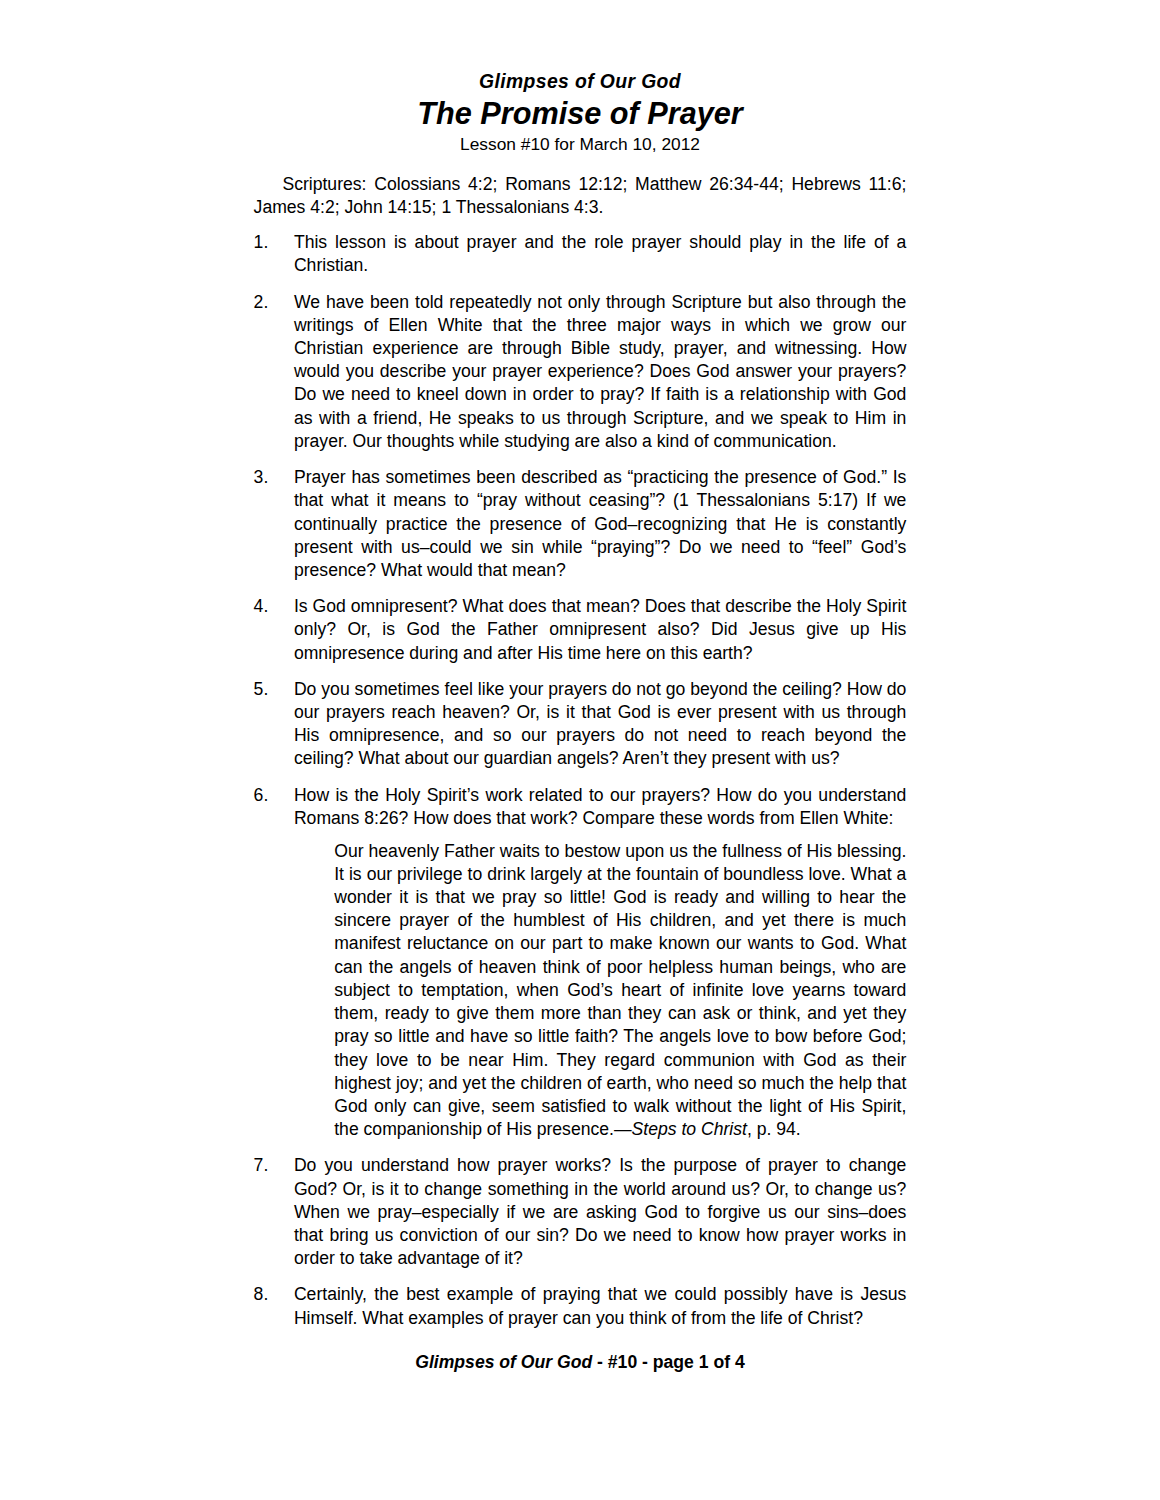Glimpses of Our God
The Promise of Prayer
Lesson #10 for March 10, 2012
Scriptures: Colossians 4:2; Romans 12:12; Matthew 26:34-44; Hebrews 11:6; James 4:2; John 14:15; 1 Thessalonians 4:3.
This lesson is about prayer and the role prayer should play in the life of a Christian.
We have been told repeatedly not only through Scripture but also through the writings of Ellen White that the three major ways in which we grow our Christian experience are through Bible study, prayer, and witnessing. How would you describe your prayer experience? Does God answer your prayers? Do we need to kneel down in order to pray? If faith is a relationship with God as with a friend, He speaks to us through Scripture, and we speak to Him in prayer. Our thoughts while studying are also a kind of communication.
Prayer has sometimes been described as “practicing the presence of God.” Is that what it means to “pray without ceasing”? (1 Thessalonians 5:17) If we continually practice the presence of God–recognizing that He is constantly present with us–could we sin while “praying”? Do we need to “feel” God’s presence? What would that mean?
Is God omnipresent? What does that mean? Does that describe the Holy Spirit only? Or, is God the Father omnipresent also? Did Jesus give up His omnipresence during and after His time here on this earth?
Do you sometimes feel like your prayers do not go beyond the ceiling? How do our prayers reach heaven? Or, is it that God is ever present with us through His omnipresence, and so our prayers do not need to reach beyond the ceiling? What about our guardian angels? Aren’t they present with us?
How is the Holy Spirit’s work related to our prayers? How do you understand Romans 8:26? How does that work? Compare these words from Ellen White:
Our heavenly Father waits to bestow upon us the fullness of His blessing. It is our privilege to drink largely at the fountain of boundless love. What a wonder it is that we pray so little! God is ready and willing to hear the sincere prayer of the humblest of His children, and yet there is much manifest reluctance on our part to make known our wants to God. What can the angels of heaven think of poor helpless human beings, who are subject to temptation, when God’s heart of infinite love yearns toward them, ready to give them more than they can ask or think, and yet they pray so little and have so little faith? The angels love to bow before God; they love to be near Him. They regard communion with God as their highest joy; and yet the children of earth, who need so much the help that God only can give, seem satisfied to walk without the light of His Spirit, the companionship of His presence.—Steps to Christ, p. 94.
Do you understand how prayer works? Is the purpose of prayer to change God? Or, is it to change something in the world around us? Or, to change us? When we pray–especially if we are asking God to forgive us our sins–does that bring us conviction of our sin? Do we need to know how prayer works in order to take advantage of it?
Certainly, the best example of praying that we could possibly have is Jesus Himself. What examples of prayer can you think of from the life of Christ?
Glimpses of Our God - #10 - page 1 of 4